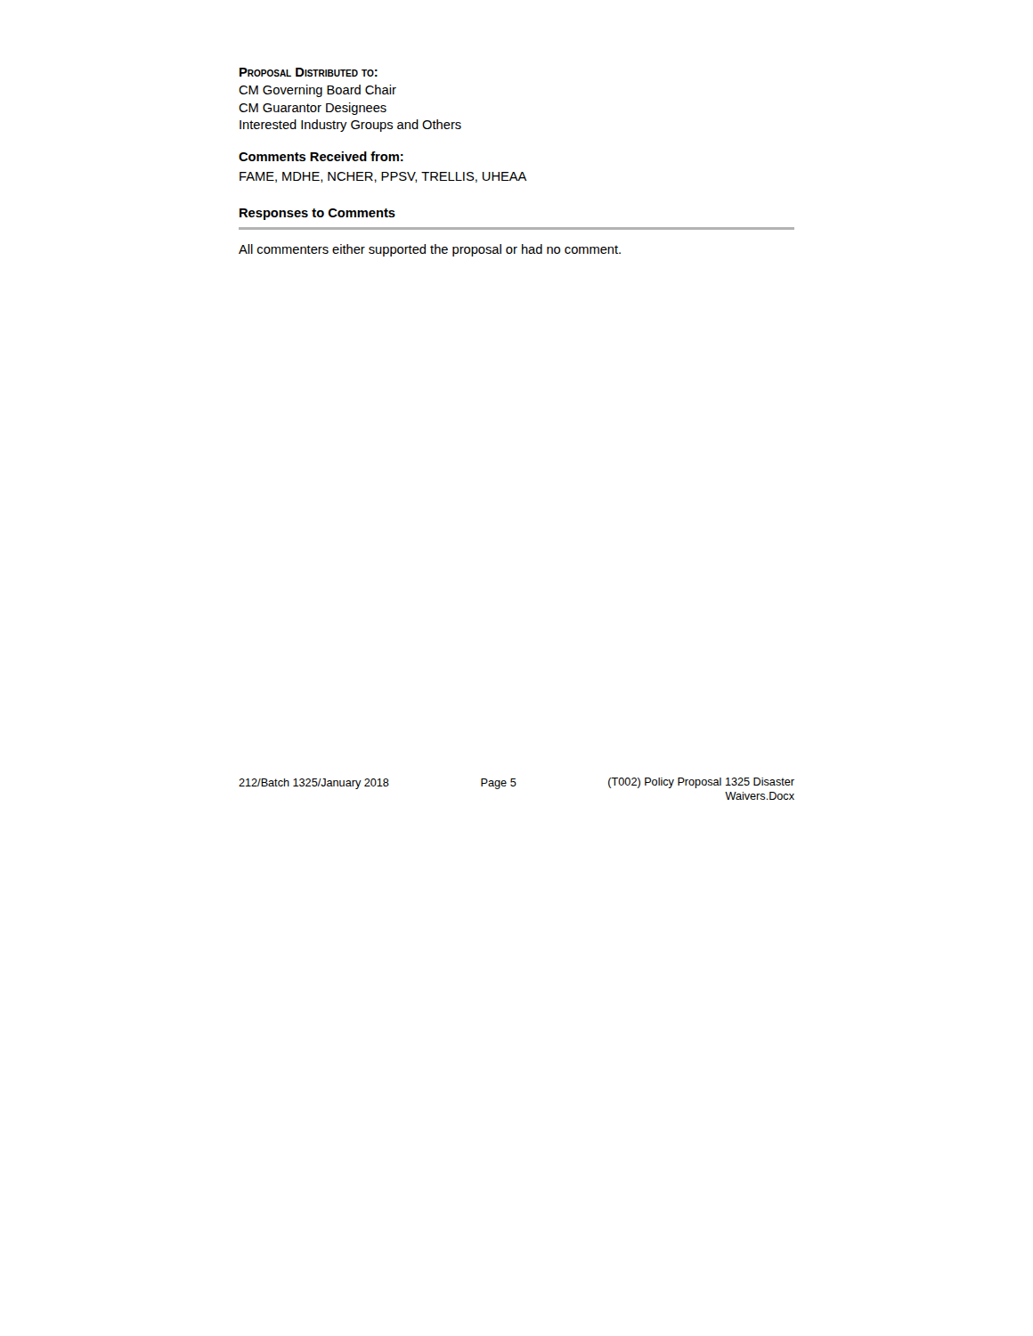Proposal Distributed to:
CM Governing Board Chair
CM Guarantor Designees
Interested Industry Groups and Others
Comments Received from:
FAME, MDHE, NCHER, PPSV, TRELLIS, UHEAA
Responses to Comments
All commenters either supported the proposal or had no comment.
212/Batch 1325/January 2018
Page 5
(T002) Policy Proposal 1325 Disaster
Waivers.Docx